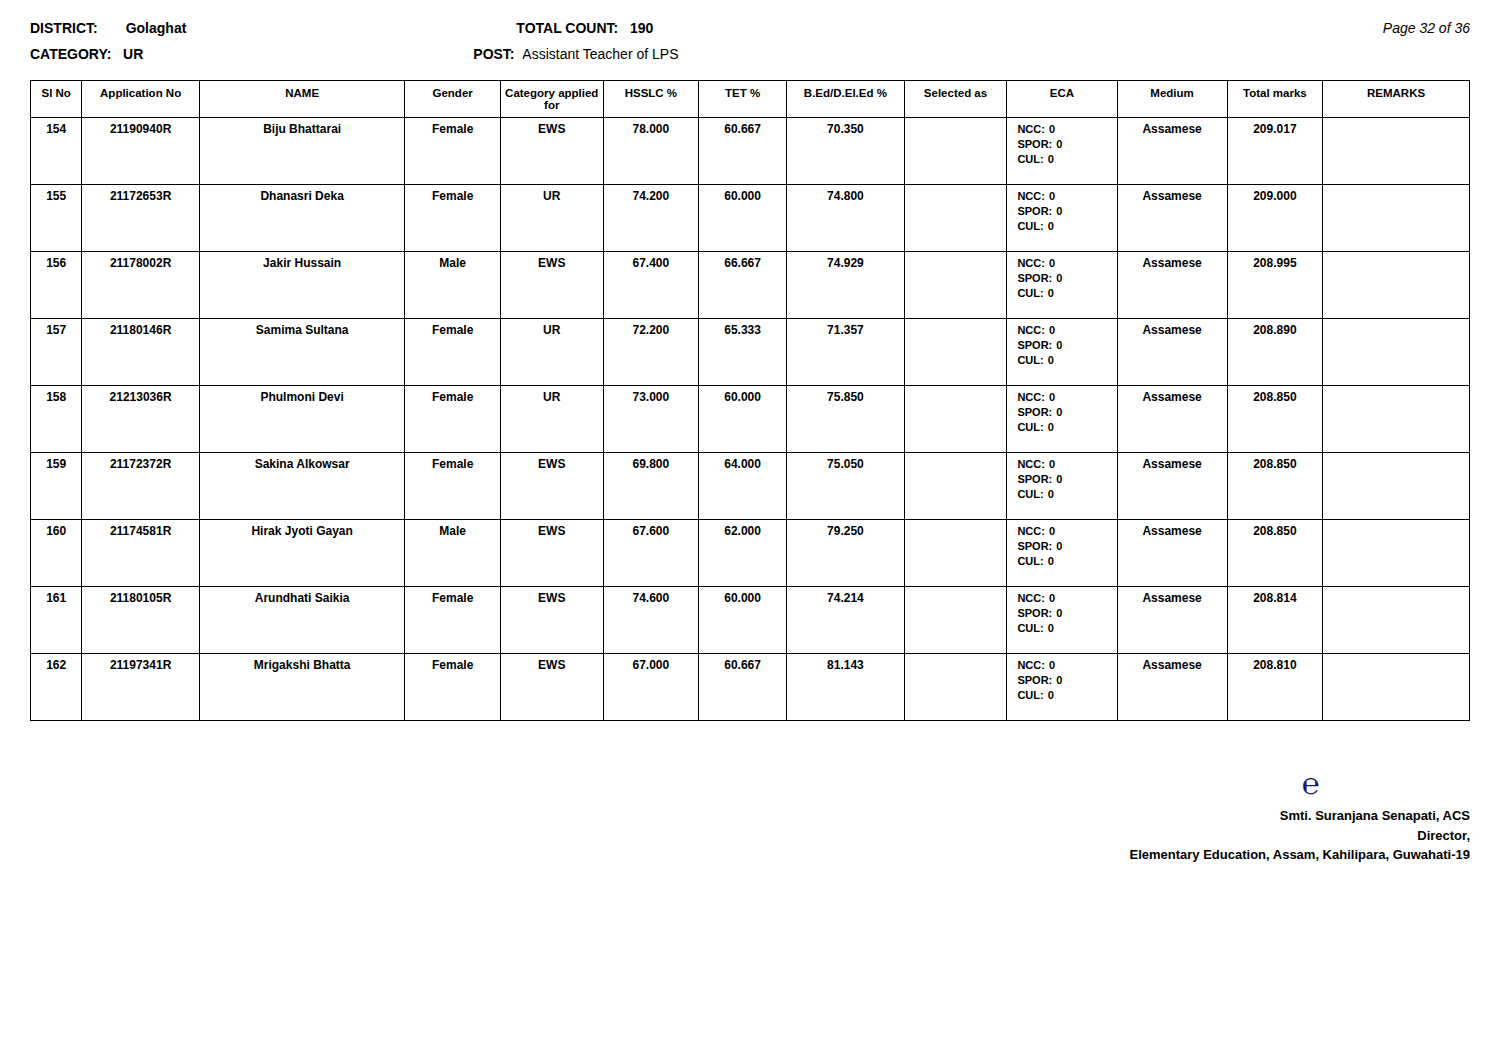Page 32 of 36
DISTRICT: Golaghat TOTAL COUNT: 190
CATEGORY: UR POST: Assistant Teacher of LPS
| Sl No | Application No | NAME | Gender | Category applied for | HSSLC % | TET % | B.Ed/D.El.Ed % | Selected as | ECA | Medium | Total marks | REMARKS |
| --- | --- | --- | --- | --- | --- | --- | --- | --- | --- | --- | --- | --- |
| 154 | 21190940R | Biju Bhattarai | Female | EWS | 78.000 | 60.667 | 70.350 | | NCC: 0 SPOR: 0 CUL: 0 | Assamese | 209.017 | |
| 155 | 21172653R | Dhanasri Deka | Female | UR | 74.200 | 60.000 | 74.800 | | NCC: 0 SPOR: 0 CUL: 0 | Assamese | 209.000 | |
| 156 | 21178002R | Jakir Hussain | Male | EWS | 67.400 | 66.667 | 74.929 | | NCC: 0 SPOR: 0 CUL: 0 | Assamese | 208.995 | |
| 157 | 21180146R | Samima Sultana | Female | UR | 72.200 | 65.333 | 71.357 | | NCC: 0 SPOR: 0 CUL: 0 | Assamese | 208.890 | |
| 158 | 21213036R | Phulmoni Devi | Female | UR | 73.000 | 60.000 | 75.850 | | NCC: 0 SPOR: 0 CUL: 0 | Assamese | 208.850 | |
| 159 | 21172372R | Sakina Alkowsar | Female | EWS | 69.800 | 64.000 | 75.050 | | NCC: 0 SPOR: 0 CUL: 0 | Assamese | 208.850 | |
| 160 | 21174581R | Hirak Jyoti Gayan | Male | EWS | 67.600 | 62.000 | 79.250 | | NCC: 0 SPOR: 0 CUL: 0 | Assamese | 208.850 | |
| 161 | 21180105R | Arundhati Saikia | Female | EWS | 74.600 | 60.000 | 74.214 | | NCC: 0 SPOR: 0 CUL: 0 | Assamese | 208.814 | |
| 162 | 21197341R | Mrigakshi Bhatta | Female | EWS | 67.000 | 60.667 | 81.143 | | NCC: 0 SPOR: 0 CUL: 0 | Assamese | 208.810 | |
℮
Smti. Suranjana Senapati, ACS
Director,
Elementary Education, Assam, Kahilipara, Guwahati-19